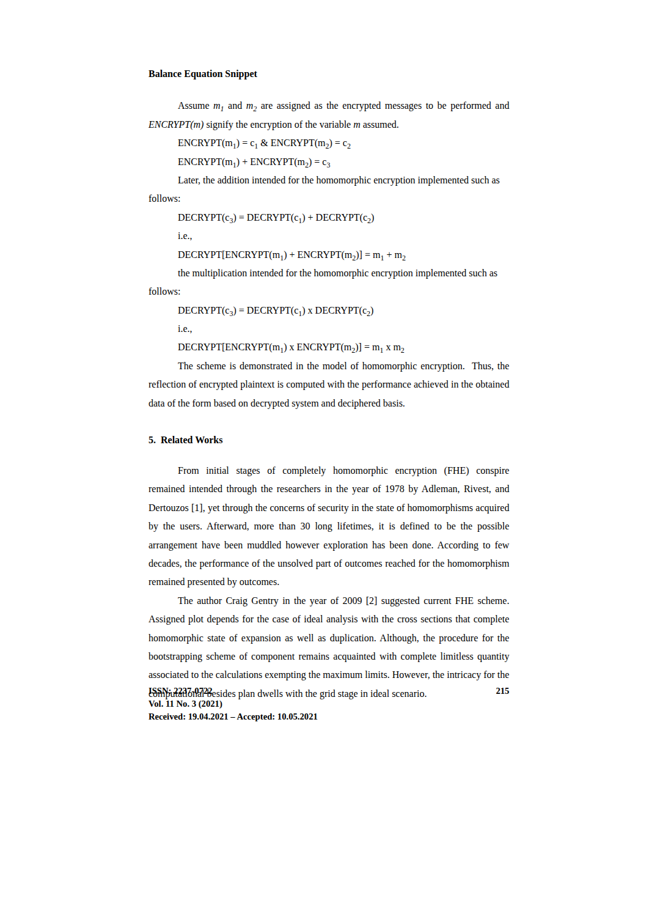Balance Equation Snippet
Assume m1 and m2 are assigned as the encrypted messages to be performed and ENCRYPT(m) signify the encryption of the variable m assumed.
ENCRYPT(m1) = c1 & ENCRYPT(m2) = c2
ENCRYPT(m1) + ENCRYPT(m2) = c3
Later, the addition intended for the homomorphic encryption implemented such as follows:
DECRYPT(c3) = DECRYPT(c1) + DECRYPT(c2)
i.e.,
DECRYPT[ENCRYPT(m1) + ENCRYPT(m2)] = m1 + m2
the multiplication intended for the homomorphic encryption implemented such as follows:
DECRYPT(c3) = DECRYPT(c1) x DECRYPT(c2)
i.e.,
DECRYPT[ENCRYPT(m1) x ENCRYPT(m2)] = m1 x m2
The scheme is demonstrated in the model of homomorphic encryption. Thus, the reflection of encrypted plaintext is computed with the performance achieved in the obtained data of the form based on decrypted system and deciphered basis.
5. Related Works
From initial stages of completely homomorphic encryption (FHE) conspire remained intended through the researchers in the year of 1978 by Adleman, Rivest, and Dertouzos [1], yet through the concerns of security in the state of homomorphisms acquired by the users. Afterward, more than 30 long lifetimes, it is defined to be the possible arrangement have been muddled however exploration has been done. According to few decades, the performance of the unsolved part of outcomes reached for the homomorphism remained presented by outcomes.
The author Craig Gentry in the year of 2009 [2] suggested current FHE scheme. Assigned plot depends for the case of ideal analysis with the cross sections that complete homomorphic state of expansion as well as duplication. Although, the procedure for the bootstrapping scheme of component remains acquainted with complete limitless quantity associated to the calculations exempting the maximum limits. However, the intricacy for the computational besides plan dwells with the grid stage in ideal scenario.
ISSN: 2237-0722
Vol. 11 No. 3 (2021)
Received: 19.04.2021 – Accepted: 10.05.2021
215